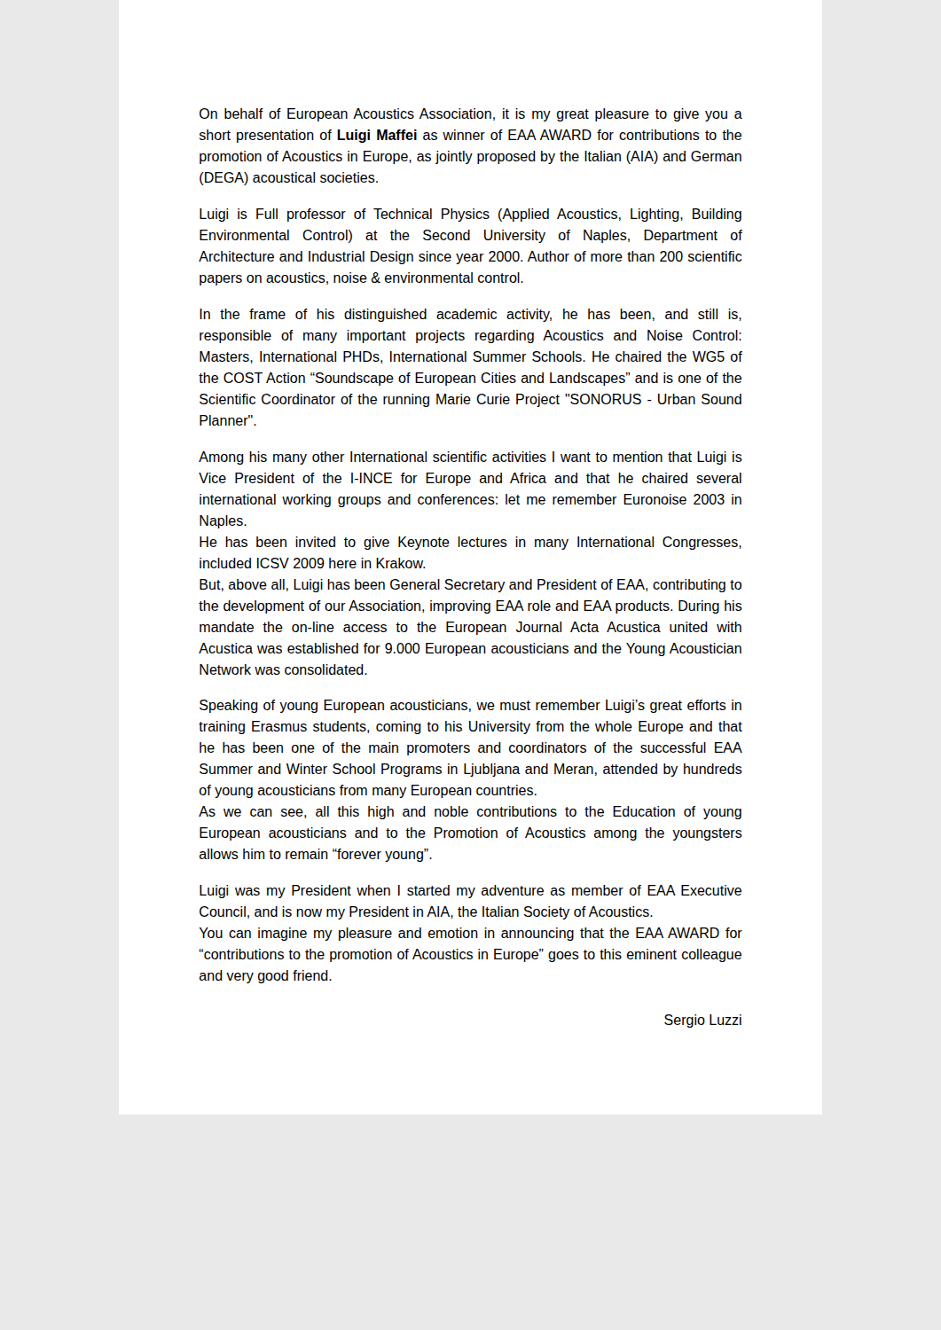On behalf of European Acoustics Association, it is my great pleasure to give you a short presentation of Luigi Maffei as winner of EAA AWARD for contributions to the promotion of Acoustics in Europe, as jointly proposed by the Italian (AIA) and German (DEGA) acoustical societies.
Luigi is Full professor of Technical Physics (Applied Acoustics, Lighting, Building Environmental Control) at the Second University of Naples, Department of Architecture and Industrial Design since year 2000. Author of more than 200 scientific papers on acoustics, noise & environmental control.
In the frame of his distinguished academic activity, he has been, and still is, responsible of many important projects regarding Acoustics and Noise Control: Masters, International PHDs, International Summer Schools. He chaired the WG5 of the COST Action “Soundscape of European Cities and Landscapes” and is one of the Scientific Coordinator of the running Marie Curie Project "SONORUS - Urban Sound Planner".
Among his many other International scientific activities I want to mention that Luigi is Vice President of the I-INCE for Europe and Africa and that he chaired several international working groups and conferences: let me remember Euronoise 2003 in Naples.
He has been invited to give Keynote lectures in many International Congresses, included ICSV 2009 here in Krakow.
But, above all, Luigi has been General Secretary and President of EAA, contributing to the development of our Association, improving EAA role and EAA products. During his mandate the on-line access to the European Journal Acta Acustica united with Acustica was established for 9.000 European acousticians and the Young Acoustician Network was consolidated.
Speaking of young European acousticians, we must remember Luigi’s great efforts in training Erasmus students, coming to his University from the whole Europe and that he has been one of the main promoters and coordinators of the successful EAA Summer and Winter School Programs in Ljubljana and Meran, attended by hundreds of young acousticians from many European countries.
As we can see, all this high and noble contributions to the Education of young European acousticians and to the Promotion of Acoustics among the youngsters allows him to remain “forever young”.
Luigi was my President when I started my adventure as member of EAA Executive Council, and is now my President in AIA, the Italian Society of Acoustics.
You can imagine my pleasure and emotion in announcing that the EAA AWARD for “contributions to the promotion of Acoustics in Europe” goes to this eminent colleague and very good friend.
Sergio Luzzi